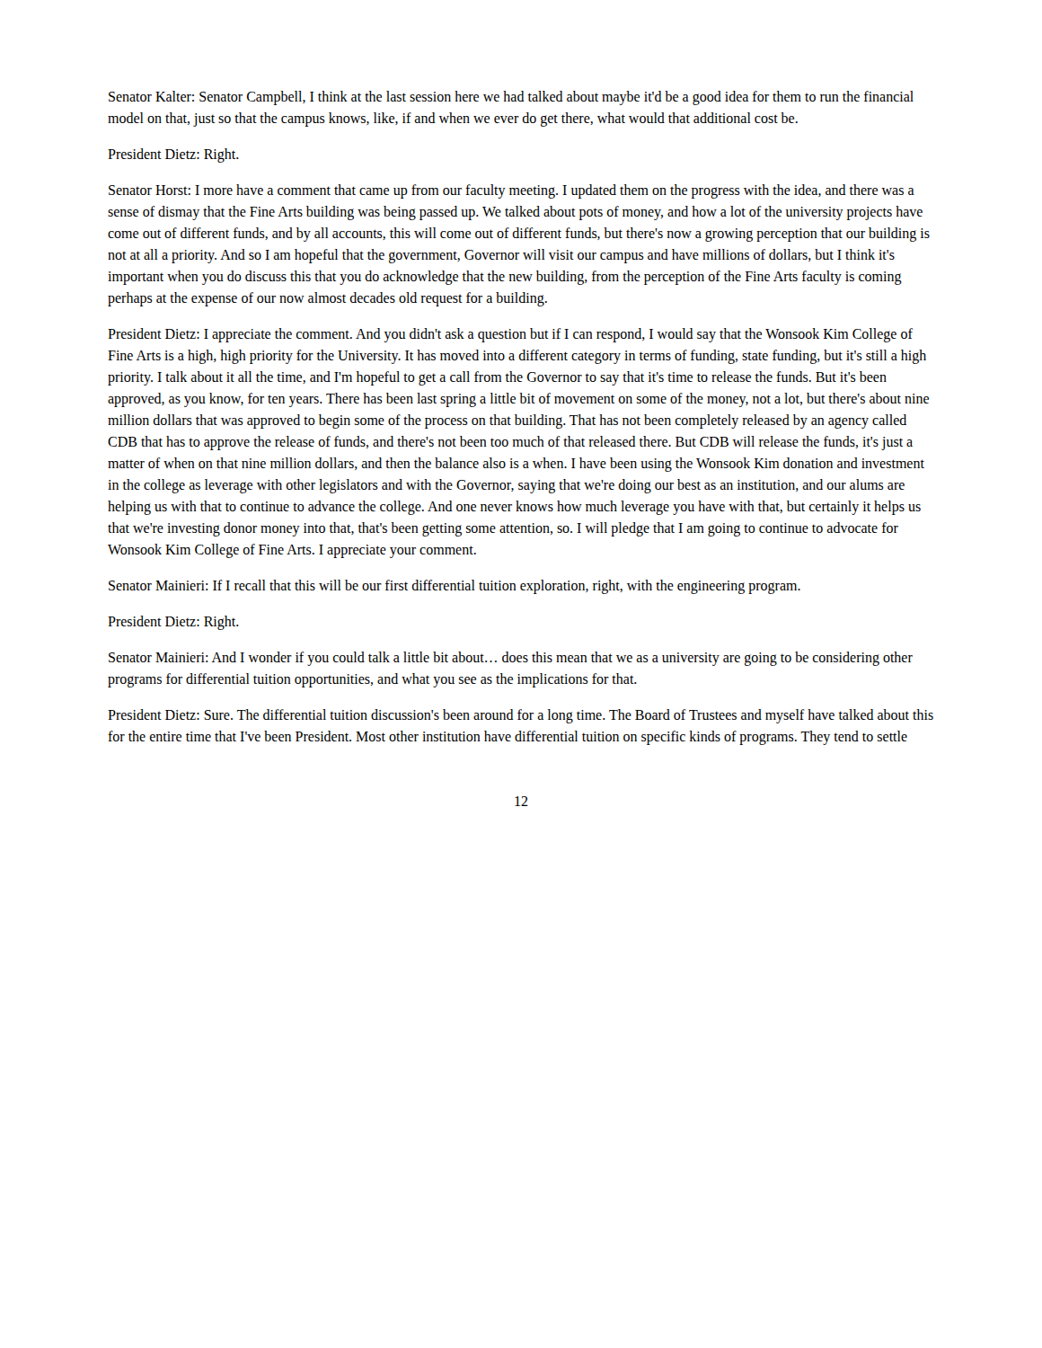Senator Kalter: Senator Campbell, I think at the last session here we had talked about maybe it'd be a good idea for them to run the financial model on that, just so that the campus knows, like, if and when we ever do get there, what would that additional cost be.
President Dietz: Right.
Senator Horst: I more have a comment that came up from our faculty meeting. I updated them on the progress with the idea, and there was a sense of dismay that the Fine Arts building was being passed up. We talked about pots of money, and how a lot of the university projects have come out of different funds, and by all accounts, this will come out of different funds, but there's now a growing perception that our building is not at all a priority. And so I am hopeful that the government, Governor will visit our campus and have millions of dollars, but I think it's important when you do discuss this that you do acknowledge that the new building, from the perception of the Fine Arts faculty is coming perhaps at the expense of our now almost decades old request for a building.
President Dietz: I appreciate the comment. And you didn't ask a question but if I can respond, I would say that the Wonsook Kim College of Fine Arts is a high, high priority for the University. It has moved into a different category in terms of funding, state funding, but it's still a high priority. I talk about it all the time, and I'm hopeful to get a call from the Governor to say that it's time to release the funds. But it's been approved, as you know, for ten years. There has been last spring a little bit of movement on some of the money, not a lot, but there's about nine million dollars that was approved to begin some of the process on that building. That has not been completely released by an agency called CDB that has to approve the release of funds, and there's not been too much of that released there. But CDB will release the funds, it's just a matter of when on that nine million dollars, and then the balance also is a when. I have been using the Wonsook Kim donation and investment in the college as leverage with other legislators and with the Governor, saying that we're doing our best as an institution, and our alums are helping us with that to continue to advance the college. And one never knows how much leverage you have with that, but certainly it helps us that we're investing donor money into that, that's been getting some attention, so. I will pledge that I am going to continue to advocate for Wonsook Kim College of Fine Arts. I appreciate your comment.
Senator Mainieri: If I recall that this will be our first differential tuition exploration, right, with the engineering program.
President Dietz: Right.
Senator Mainieri: And I wonder if you could talk a little bit about… does this mean that we as a university are going to be considering other programs for differential tuition opportunities, and what you see as the implications for that.
President Dietz: Sure. The differential tuition discussion's been around for a long time. The Board of Trustees and myself have talked about this for the entire time that I've been President. Most other institution have differential tuition on specific kinds of programs. They tend to settle
12